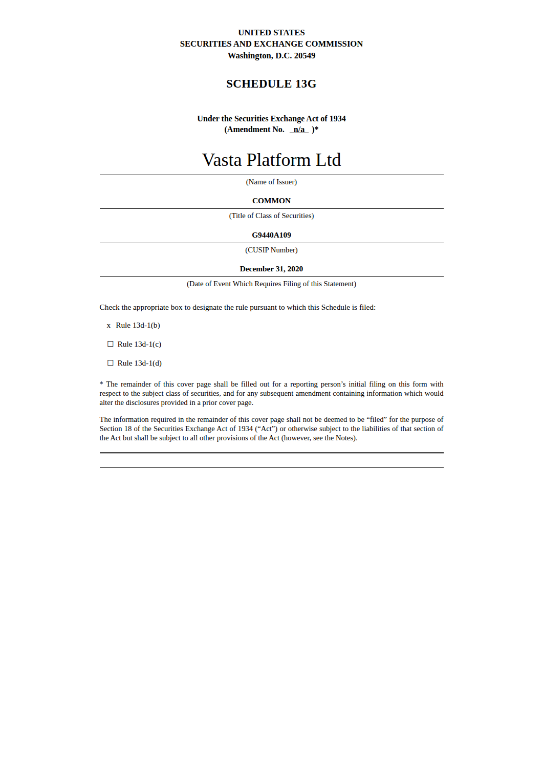UNITED STATES
SECURITIES AND EXCHANGE COMMISSION
Washington, D.C. 20549
SCHEDULE 13G
Under the Securities Exchange Act of 1934
(Amendment No. n/a )*
Vasta Platform Ltd
(Name of Issuer)
COMMON
(Title of Class of Securities)
G9440A109
(CUSIP Number)
December 31, 2020
(Date of Event Which Requires Filing of this Statement)
Check the appropriate box to designate the rule pursuant to which this Schedule is filed:
x Rule 13d-1(b)
☐Rule 13d-1(c)
☐Rule 13d-1(d)
* The remainder of this cover page shall be filled out for a reporting person’s initial filing on this form with respect to the subject class of securities, and for any subsequent amendment containing information which would alter the disclosures provided in a prior cover page.
The information required in the remainder of this cover page shall not be deemed to be “filed” for the purpose of Section 18 of the Securities Exchange Act of 1934 (“Act”) or otherwise subject to the liabilities of that section of the Act but shall be subject to all other provisions of the Act (however, see the Notes).